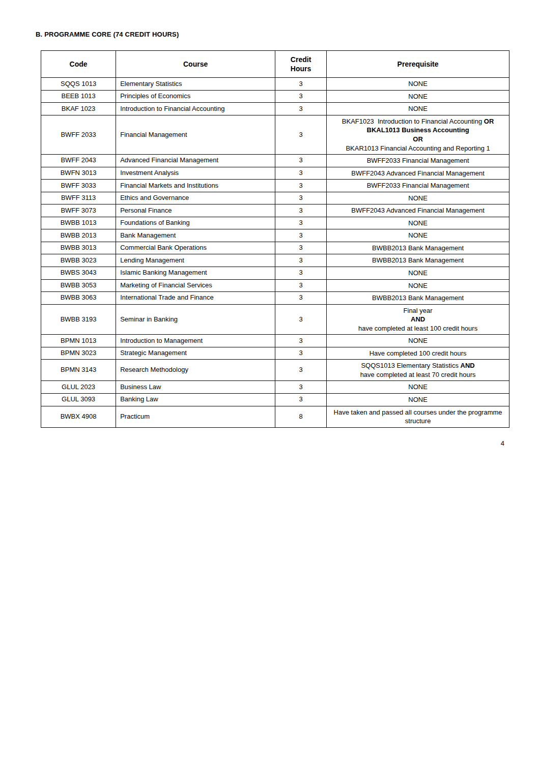B. PROGRAMME CORE (74 CREDIT HOURS)
| Code | Course | Credit Hours | Prerequisite |
| --- | --- | --- | --- |
| SQQS 1013 | Elementary Statistics | 3 | NONE |
| BEEB 1013 | Principles of Economics | 3 | NONE |
| BKAF 1023 | Introduction to Financial Accounting | 3 | NONE |
| BWFF 2033 | Financial Management | 3 | BKAF1023 Introduction to Financial Accounting OR BKAL1013 Business Accounting OR BKAR1013 Financial Accounting and Reporting 1 |
| BWFF 2043 | Advanced Financial Management | 3 | BWFF2033 Financial Management |
| BWFN 3013 | Investment Analysis | 3 | BWFF2043 Advanced Financial Management |
| BWFF 3033 | Financial Markets and Institutions | 3 | BWFF2033 Financial Management |
| BWFF 3113 | Ethics and Governance | 3 | NONE |
| BWFF 3073 | Personal Finance | 3 | BWFF2043 Advanced Financial Management |
| BWBB 1013 | Foundations of Banking | 3 | NONE |
| BWBB 2013 | Bank Management | 3 | NONE |
| BWBB 3013 | Commercial Bank Operations | 3 | BWBB2013 Bank Management |
| BWBB 3023 | Lending Management | 3 | BWBB2013 Bank Management |
| BWBS 3043 | Islamic Banking Management | 3 | NONE |
| BWBB 3053 | Marketing of Financial Services | 3 | NONE |
| BWBB 3063 | International Trade and Finance | 3 | BWBB2013 Bank Management |
| BWBB 3193 | Seminar in Banking | 3 | Final year AND have completed at least 100 credit hours |
| BPMN 1013 | Introduction to Management | 3 | NONE |
| BPMN 3023 | Strategic Management | 3 | Have completed 100 credit hours |
| BPMN 3143 | Research Methodology | 3 | SQQS1013 Elementary Statistics AND have completed at least 70 credit hours |
| GLUL 2023 | Business Law | 3 | NONE |
| GLUL 3093 | Banking Law | 3 | NONE |
| BWBX 4908 | Practicum | 8 | Have taken and passed all courses under the programme structure |
4